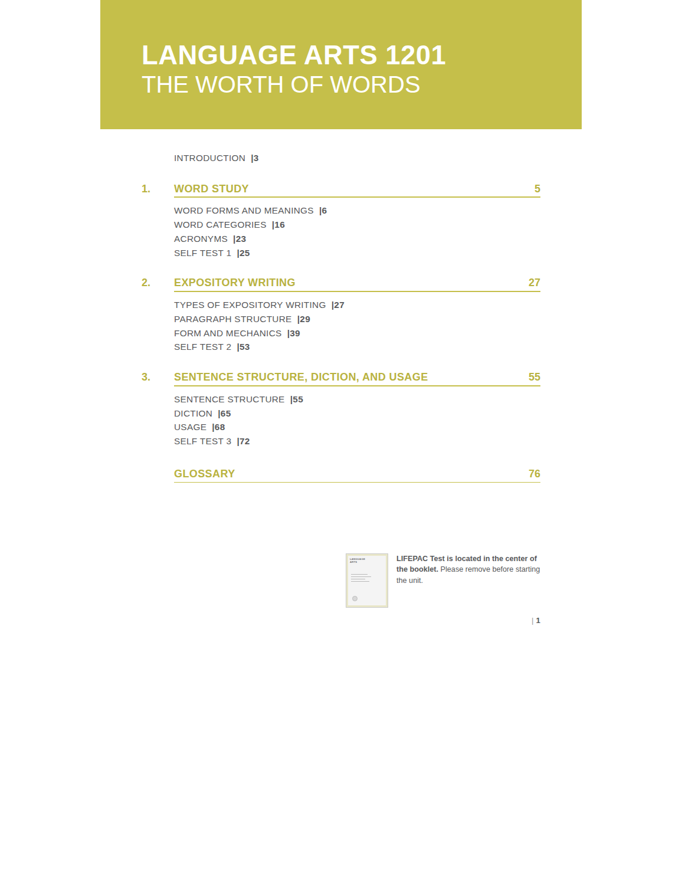LANGUAGE ARTS 1201
THE WORTH OF WORDS
INTRODUCTION |3
1.
WORD STUDY
5
WORD FORMS AND MEANINGS |6
WORD CATEGORIES |16
ACRONYMS |23
SELF TEST 1 |25
2.
EXPOSITORY WRITING
27
TYPES OF EXPOSITORY WRITING |27
PARAGRAPH STRUCTURE |29
FORM AND MECHANICS |39
SELF TEST 2 |53
3.
SENTENCE STRUCTURE, DICTION, AND USAGE
55
SENTENCE STRUCTURE |55
DICTION |65
USAGE |68
SELF TEST 3 |72
GLOSSARY
76
LANGUAGE
ARTS
LIFEPAC Test is located in the center of the booklet. Please remove before starting the unit.
|1